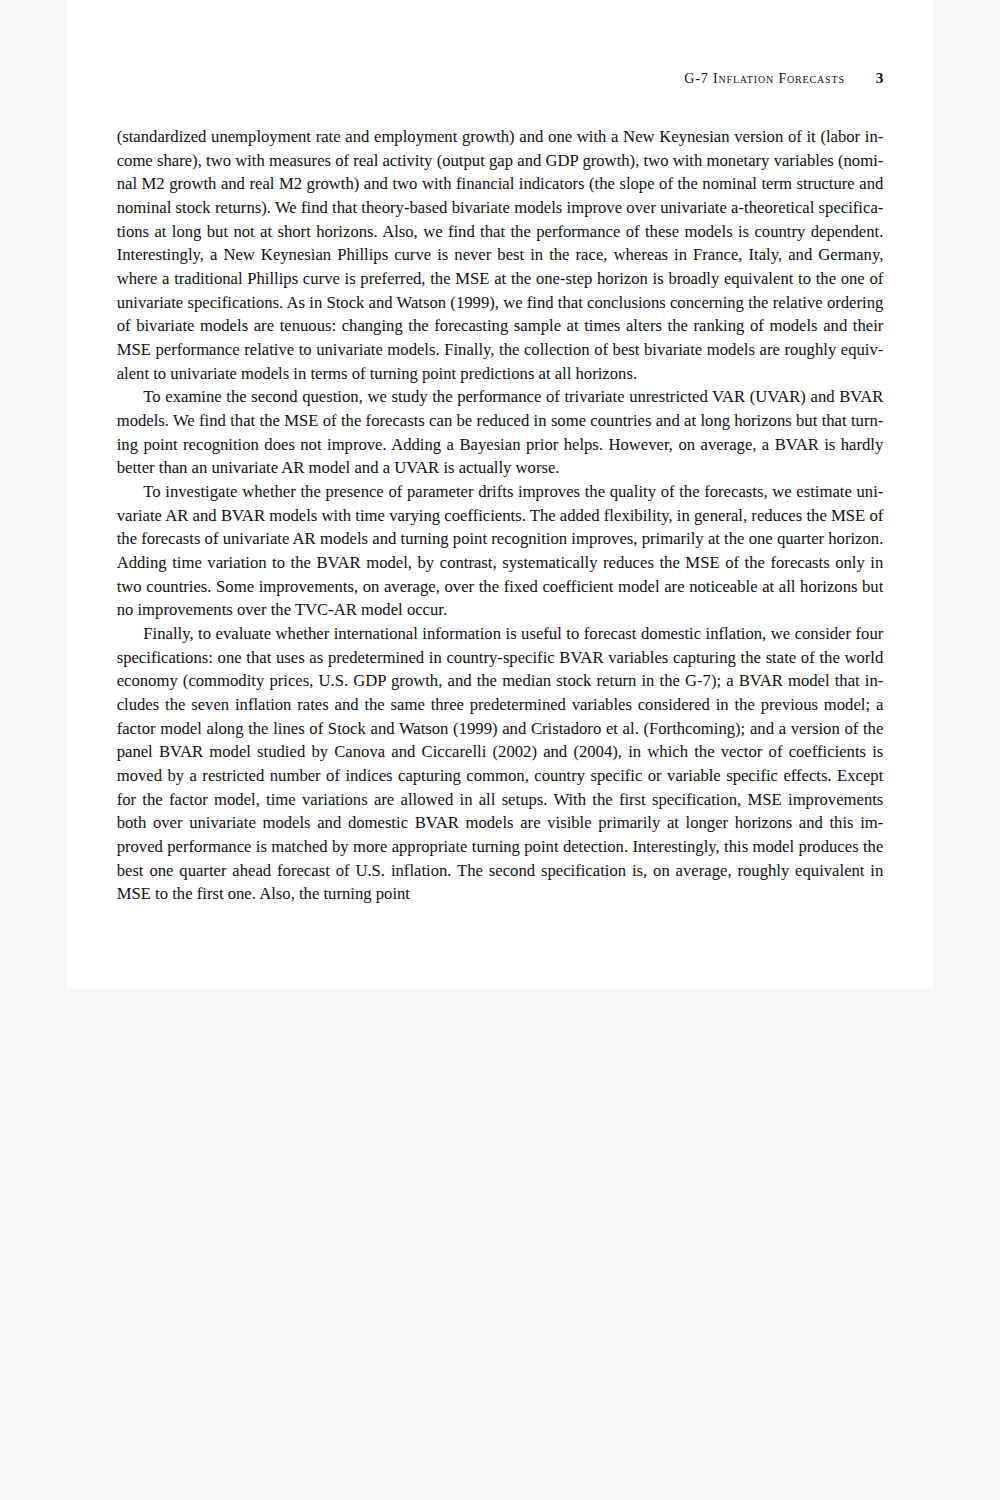G-7 Inflation Forecasts 3
(standardized unemployment rate and employment growth) and one with a New Keynesian version of it (labor income share), two with measures of real activity (output gap and GDP growth), two with monetary variables (nominal M2 growth and real M2 growth) and two with financial indicators (the slope of the nominal term structure and nominal stock returns). We find that theory-based bivariate models improve over univariate a-theoretical specifications at long but not at short horizons. Also, we find that the performance of these models is country dependent. Interestingly, a New Keynesian Phillips curve is never best in the race, whereas in France, Italy, and Germany, where a traditional Phillips curve is preferred, the MSE at the one-step horizon is broadly equivalent to the one of univariate specifications. As in Stock and Watson (1999), we find that conclusions concerning the relative ordering of bivariate models are tenuous: changing the forecasting sample at times alters the ranking of models and their MSE performance relative to univariate models. Finally, the collection of best bivariate models are roughly equivalent to univariate models in terms of turning point predictions at all horizons.
To examine the second question, we study the performance of trivariate unrestricted VAR (UVAR) and BVAR models. We find that the MSE of the forecasts can be reduced in some countries and at long horizons but that turning point recognition does not improve. Adding a Bayesian prior helps. However, on average, a BVAR is hardly better than an univariate AR model and a UVAR is actually worse.
To investigate whether the presence of parameter drifts improves the quality of the forecasts, we estimate univariate AR and BVAR models with time varying coefficients. The added flexibility, in general, reduces the MSE of the forecasts of univariate AR models and turning point recognition improves, primarily at the one quarter horizon. Adding time variation to the BVAR model, by contrast, systematically reduces the MSE of the forecasts only in two countries. Some improvements, on average, over the fixed coefficient model are noticeable at all horizons but no improvements over the TVC-AR model occur.
Finally, to evaluate whether international information is useful to forecast domestic inflation, we consider four specifications: one that uses as predetermined in country-specific BVAR variables capturing the state of the world economy (commodity prices, U.S. GDP growth, and the median stock return in the G-7); a BVAR model that includes the seven inflation rates and the same three predetermined variables considered in the previous model; a factor model along the lines of Stock and Watson (1999) and Cristadoro et al. (Forthcoming); and a version of the panel BVAR model studied by Canova and Ciccarelli (2002) and (2004), in which the vector of coefficients is moved by a restricted number of indices capturing common, country specific or variable specific effects. Except for the factor model, time variations are allowed in all setups. With the first specification, MSE improvements both over univariate models and domestic BVAR models are visible primarily at longer horizons and this improved performance is matched by more appropriate turning point detection. Interestingly, this model produces the best one quarter ahead forecast of U.S. inflation. The second specification is, on average, roughly equivalent in MSE to the first one. Also, the turning point